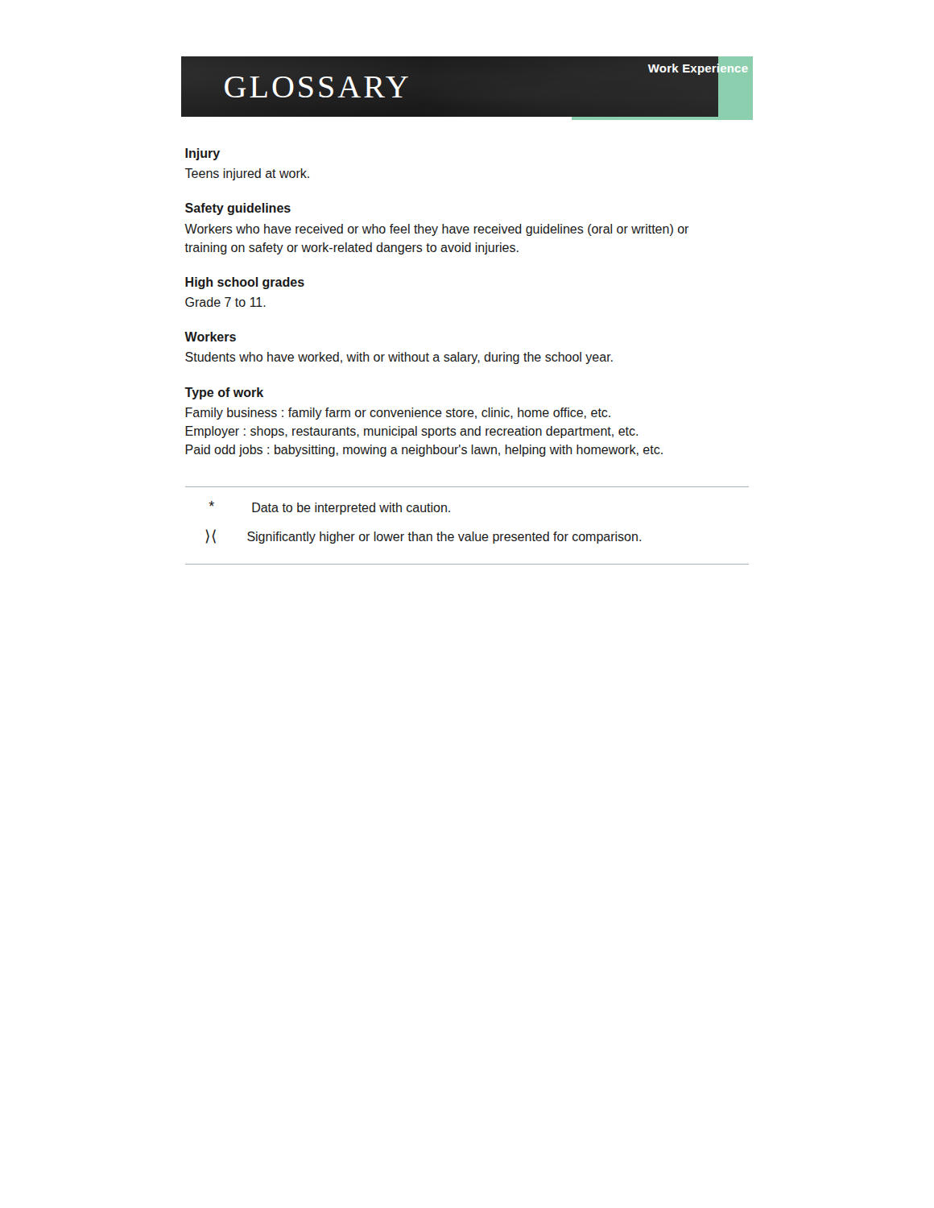Work Experience
Glossary
Injury
Teens injured at work.
Safety guidelines
Workers who have received or who feel they have received guidelines (oral or written) or training on safety or work-related dangers to avoid injuries.
High school grades
Grade 7 to 11.
Workers
Students who have worked, with or without a salary, during the school year.
Type of work
Family business : family farm or convenience store, clinic, home office, etc. Employer : shops, restaurants, municipal sports and recreation department, etc. Paid odd jobs : babysitting, mowing a neighbour's lawn, helping with homework, etc.
*
Data to be interpreted with caution.
⟩⟨
Significantly higher or lower than the value presented for comparison.